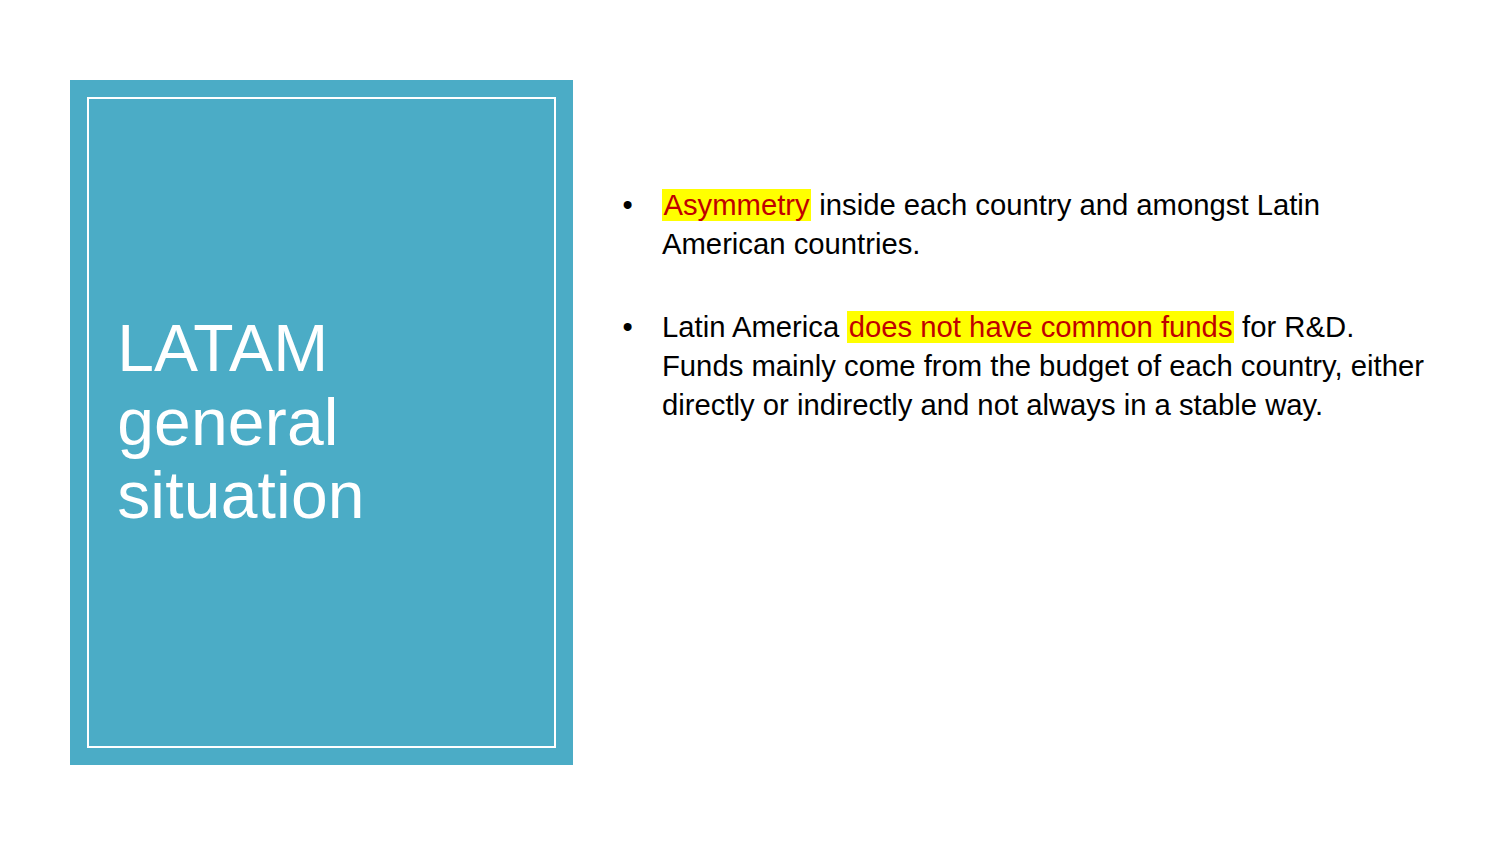LATAM general situation
Asymmetry inside each country and amongst Latin American countries.
Latin America does not have common funds for R&D. Funds mainly come from the budget of each country, either directly or indirectly and not always in a stable way.